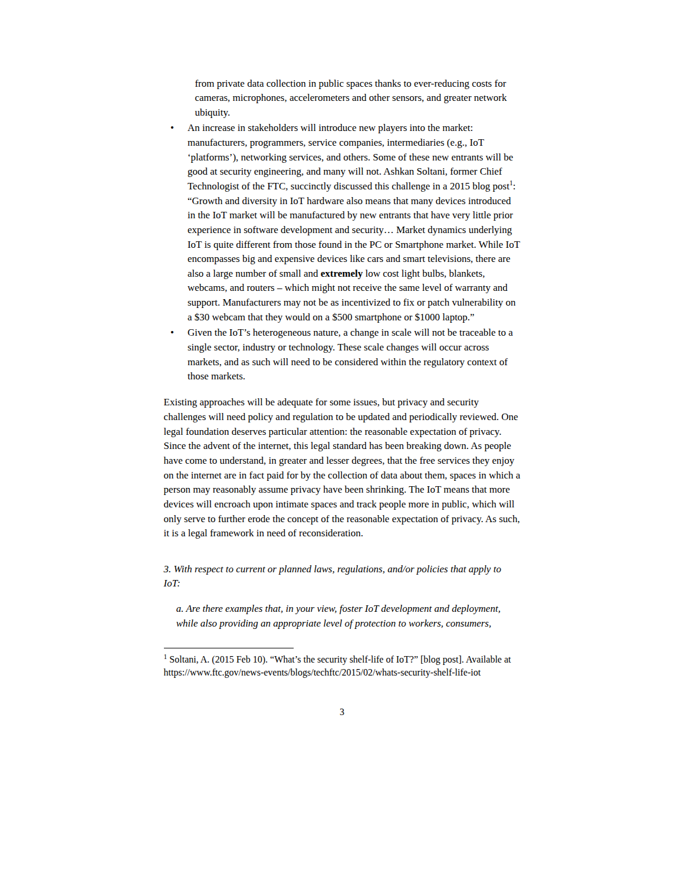from private data collection in public spaces thanks to ever-reducing costs for cameras, microphones, accelerometers and other sensors, and greater network ubiquity.
An increase in stakeholders will introduce new players into the market: manufacturers, programmers, service companies, intermediaries (e.g., IoT ‘platforms’), networking services, and others. Some of these new entrants will be good at security engineering, and many will not. Ashkan Soltani, former Chief Technologist of the FTC, succinctly discussed this challenge in a 2015 blog post1:
“Growth and diversity in IoT hardware also means that many devices introduced in the IoT market will be manufactured by new entrants that have very little prior experience in software development and security… Market dynamics underlying IoT is quite different from those found in the PC or Smartphone market. While IoT encompasses big and expensive devices like cars and smart televisions, there are also a large number of small and extremely low cost light bulbs, blankets, webcams, and routers – which might not receive the same level of warranty and support. Manufacturers may not be as incentivized to fix or patch vulnerability on a $30 webcam that they would on a $500 smartphone or $1000 laptop.”
Given the IoT’s heterogeneous nature, a change in scale will not be traceable to a single sector, industry or technology. These scale changes will occur across markets, and as such will need to be considered within the regulatory context of those markets.
Existing approaches will be adequate for some issues, but privacy and security challenges will need policy and regulation to be updated and periodically reviewed. One legal foundation deserves particular attention: the reasonable expectation of privacy. Since the advent of the internet, this legal standard has been breaking down. As people have come to understand, in greater and lesser degrees, that the free services they enjoy on the internet are in fact paid for by the collection of data about them, spaces in which a person may reasonably assume privacy have been shrinking. The IoT means that more devices will encroach upon intimate spaces and track people more in public, which will only serve to further erode the concept of the reasonable expectation of privacy. As such, it is a legal framework in need of reconsideration.
3. With respect to current or planned laws, regulations, and/or policies that apply to IoT:
a. Are there examples that, in your view, foster IoT development and deployment, while also providing an appropriate level of protection to workers, consumers,
1 Soltani, A. (2015 Feb 10). “What’s the security shelf-life of IoT?” [blog post]. Available at https://www.ftc.gov/news-events/blogs/techftc/2015/02/whats-security-shelf-life-iot
3